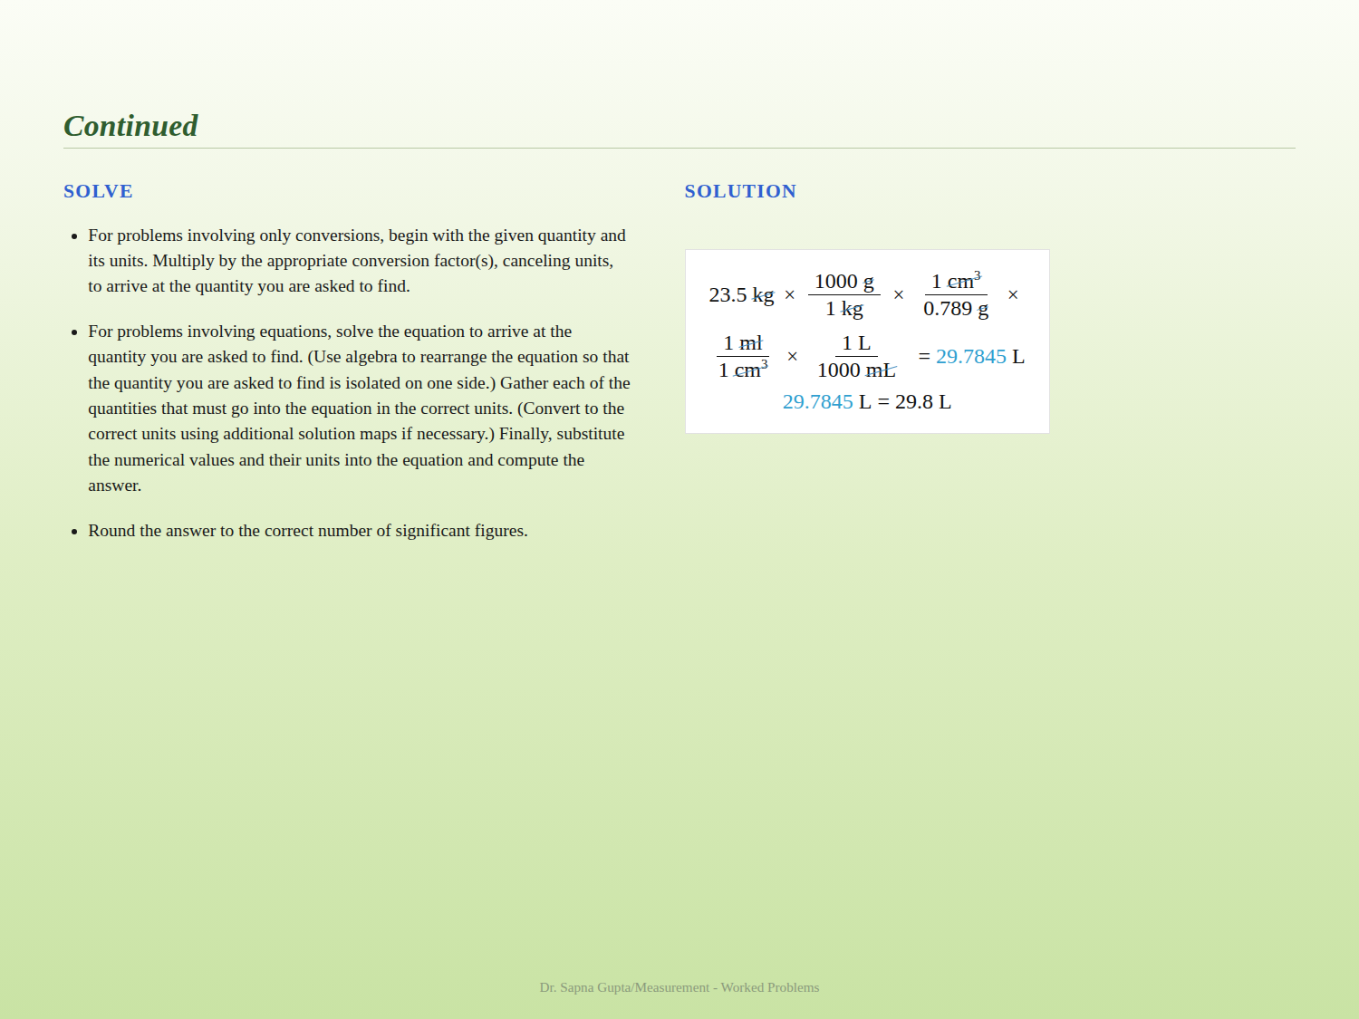Continued
SOLVE
For problems involving only conversions, begin with the given quantity and its units. Multiply by the appropriate conversion factor(s), canceling units, to arrive at the quantity you are asked to find.
For problems involving equations, solve the equation to arrive at the quantity you are asked to find. (Use algebra to rearrange the equation so that the quantity you are asked to find is isolated on one side.) Gather each of the quantities that must go into the equation in the correct units. (Convert to the correct units using additional solution maps if necessary.) Finally, substitute the numerical values and their units into the equation and compute the answer.
Round the answer to the correct number of significant figures.
SOLUTION
23.5 kg × 1000 g 1 kg × 1 cm3 0.789 g ×
1 ml 1 cm3 × 1 L 1000 mL = 29.7845 L
29.7845 L = 29.8 L
Dr. Sapna Gupta/Measurement - Worked Problems